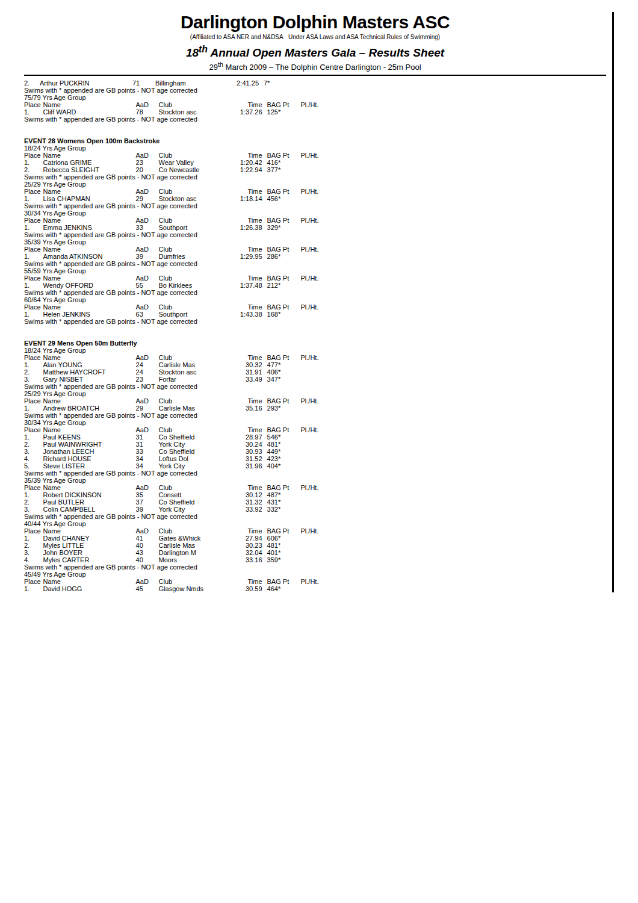Darlington Dolphin Masters ASC
(Affiliated to ASA NER and N&DSA Under ASA Laws and ASA Technical Rules of Swimming)
18th Annual Open Masters Gala – Results Sheet
29th March 2009 – The Dolphin Centre Darlington - 25m Pool
| 2. | Arthur PUCKRIN | 71 | Billingham | 2:41.25 | 7* | |
Swims with * appended are GB points - NOT age corrected
75/79 Yrs Age Group
| Place | Name | AaD | Club | Time | BAG Pt | Pl./Ht. |
| 1. | Cliff WARD | 78 | Stockton asc | 1:37.26 | 125* | |
Swims with * appended are GB points - NOT age corrected
EVENT 28 Womens Open 100m Backstroke
18/24 Yrs Age Group
| Place | Name | AaD | Club | Time | BAG Pt | Pl./Ht. |
| 1. | Catriona GRIME | 23 | Wear Valley | 1:20.42 | 416* | |
| 2. | Rebecca SLEIGHT | 20 | Co Newcastle | 1:22.94 | 377* | |
Swims with * appended are GB points - NOT age corrected
25/29 Yrs Age Group
| Place | Name | AaD | Club | Time | BAG Pt | Pl./Ht. |
| 1. | Lisa CHAPMAN | 29 | Stockton asc | 1:18.14 | 456* | |
Swims with * appended are GB points - NOT age corrected
30/34 Yrs Age Group
| Place | Name | AaD | Club | Time | BAG Pt | Pl./Ht. |
| 1. | Emma JENKINS | 33 | Southport | 1:26.38 | 329* | |
Swims with * appended are GB points - NOT age corrected
35/39 Yrs Age Group
| Place | Name | AaD | Club | Time | BAG Pt | Pl./Ht. |
| 1. | Amanda ATKINSON | 39 | Dumfries | 1:29.95 | 286* | |
Swims with * appended are GB points - NOT age corrected
55/59 Yrs Age Group
| Place | Name | AaD | Club | Time | BAG Pt | Pl./Ht. |
| 1. | Wendy OFFORD | 55 | Bo Kirklees | 1:37.48 | 212* | |
Swims with * appended are GB points - NOT age corrected
60/64 Yrs Age Group
| Place | Name | AaD | Club | Time | BAG Pt | Pl./Ht. |
| 1. | Helen JENKINS | 63 | Southport | 1:43.38 | 168* | |
Swims with * appended are GB points - NOT age corrected
EVENT 29 Mens Open 50m Butterfly
18/24 Yrs Age Group
| Place | Name | AaD | Club | Time | BAG Pt | Pl./Ht. |
| 1. | Alan YOUNG | 24 | Carlisle Mas | 30.32 | 477* | |
| 2. | Matthew HAYCROFT | 24 | Stockton asc | 31.91 | 406* | |
| 3. | Gary NISBET | 23 | Forfar | 33.49 | 347* | |
Swims with * appended are GB points - NOT age corrected
25/29 Yrs Age Group
| Place | Name | AaD | Club | Time | BAG Pt | Pl./Ht. |
| 1. | Andrew BROATCH | 29 | Carlisle Mas | 35.16 | 293* | |
Swims with * appended are GB points - NOT age corrected
30/34 Yrs Age Group
| Place | Name | AaD | Club | Time | BAG Pt | Pl./Ht. |
| 1. | Paul KEENS | 31 | Co Sheffield | 28.97 | 546* | |
| 2. | Paul WAINWRIGHT | 31 | York City | 30.24 | 481* | |
| 3. | Jonathan LEECH | 33 | Co Sheffield | 30.93 | 449* | |
| 4. | Richard HOUSE | 34 | Loftus Dol | 31.52 | 423* | |
| 5. | Steve LISTER | 34 | York City | 31.96 | 404* | |
Swims with * appended are GB points - NOT age corrected
35/39 Yrs Age Group
| Place | Name | AaD | Club | Time | BAG Pt | Pl./Ht. |
| 1. | Robert DICKINSON | 35 | Consett | 30.12 | 487* | |
| 2. | Paul BUTLER | 37 | Co Sheffield | 31.32 | 431* | |
| 3. | Colin CAMPBELL | 39 | York City | 33.92 | 332* | |
Swims with * appended are GB points - NOT age corrected
40/44 Yrs Age Group
| Place | Name | AaD | Club | Time | BAG Pt | Pl./Ht. |
| 1. | David CHANEY | 41 | Gates &Whick | 27.94 | 606* | |
| 2. | Myles LITTLE | 40 | Carlisle Mas | 30.23 | 481* | |
| 3. | John BOYER | 43 | Darlington M | 32.04 | 401* | |
| 4. | Myles CARTER | 40 | Moors | 33.16 | 359* | |
Swims with * appended are GB points - NOT age corrected
45/49 Yrs Age Group
| Place | Name | AaD | Club | Time | BAG Pt | Pl./Ht. |
| 1. | David HOGG | 45 | Glasgow Nmds | 30.59 | 464* | |